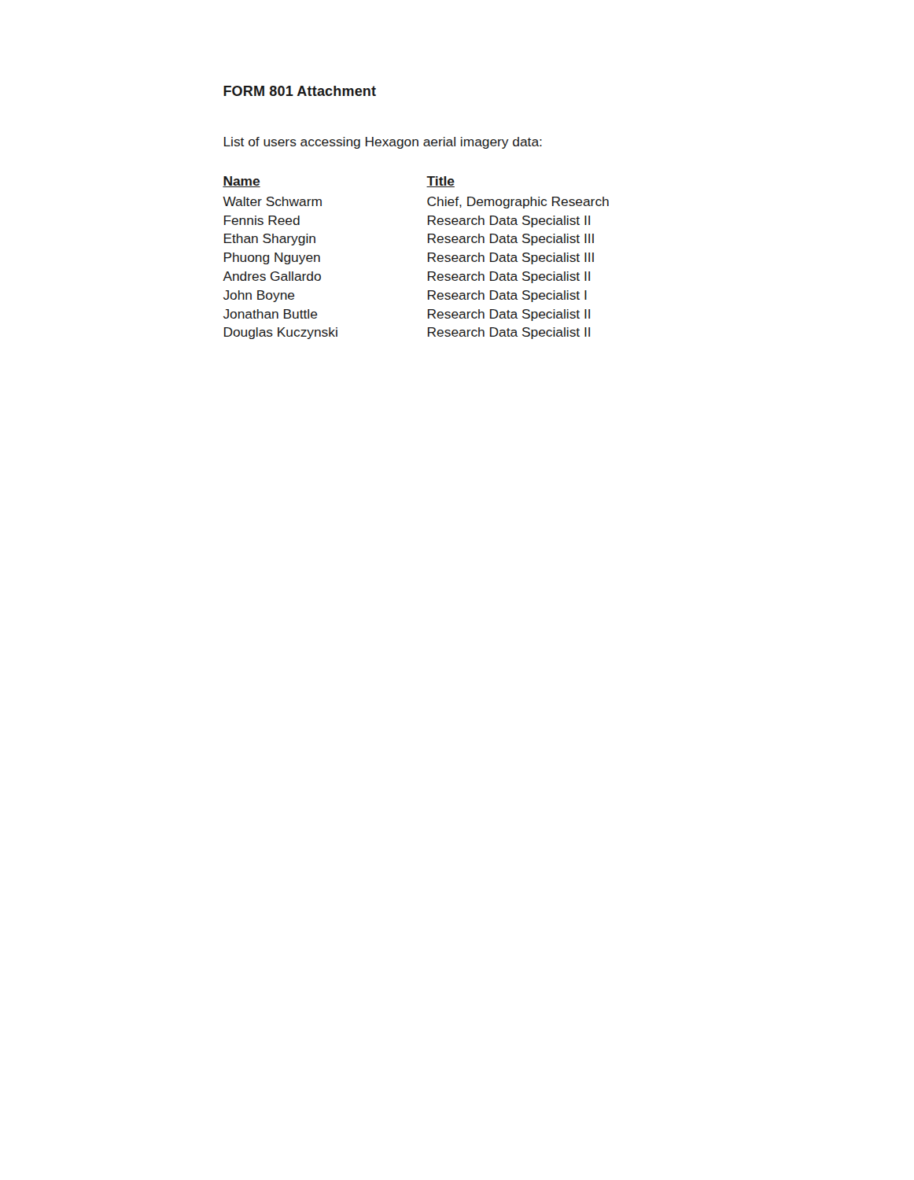FORM 801 Attachment
List of users accessing Hexagon aerial imagery data:
| Name | Title |
| --- | --- |
| Walter Schwarm | Chief, Demographic Research |
| Fennis Reed | Research Data Specialist II |
| Ethan Sharygin | Research Data Specialist III |
| Phuong Nguyen | Research Data Specialist III |
| Andres Gallardo | Research Data Specialist II |
| John Boyne | Research Data Specialist I |
| Jonathan Buttle | Research Data Specialist II |
| Douglas Kuczynski | Research Data Specialist II |